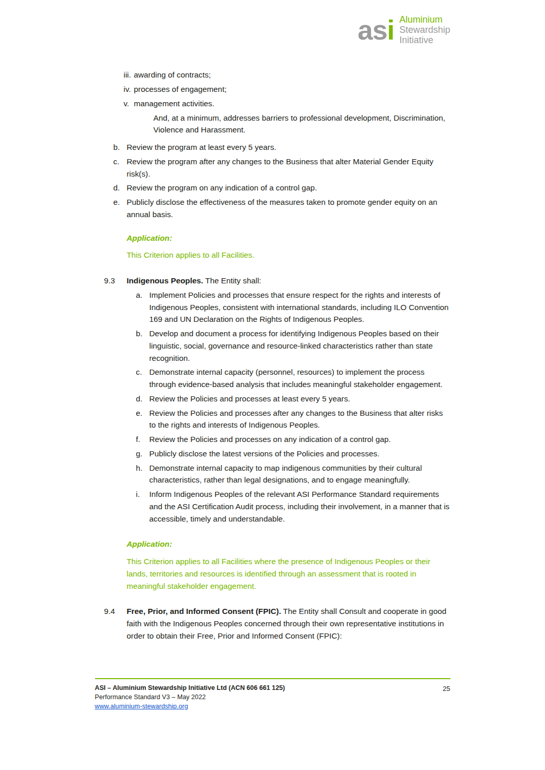asi
Aluminium Stewardship Initiative
iii. awarding of contracts;
iv. processes of engagement;
v. management activities.
And, at a minimum, addresses barriers to professional development, Discrimination, Violence and Harassment.
b. Review the program at least every 5 years.
c. Review the program after any changes to the Business that alter Material Gender Equity risk(s).
d. Review the program on any indication of a control gap.
e. Publicly disclose the effectiveness of the measures taken to promote gender equity on an annual basis.
Application:
This Criterion applies to all Facilities.
9.3
Indigenous Peoples. The Entity shall:
a. Implement Policies and processes that ensure respect for the rights and interests of Indigenous Peoples, consistent with international standards, including ILO Convention 169 and UN Declaration on the Rights of Indigenous Peoples.
b. Develop and document a process for identifying Indigenous Peoples based on their linguistic, social, governance and resource-linked characteristics rather than state recognition.
c. Demonstrate internal capacity (personnel, resources) to implement the process through evidence-based analysis that includes meaningful stakeholder engagement.
d. Review the Policies and processes at least every 5 years.
e. Review the Policies and processes after any changes to the Business that alter risks to the rights and interests of Indigenous Peoples.
f. Review the Policies and processes on any indication of a control gap.
g. Publicly disclose the latest versions of the Policies and processes.
h. Demonstrate internal capacity to map indigenous communities by their cultural characteristics, rather than legal designations, and to engage meaningfully.
i. Inform Indigenous Peoples of the relevant ASI Performance Standard requirements and the ASI Certification Audit process, including their involvement, in a manner that is accessible, timely and understandable.
Application:
This Criterion applies to all Facilities where the presence of Indigenous Peoples or their lands, territories and resources is identified through an assessment that is rooted in meaningful stakeholder engagement.
9.4
Free, Prior, and Informed Consent (FPIC). The Entity shall Consult and cooperate in good faith with the Indigenous Peoples concerned through their own representative institutions in order to obtain their Free, Prior and Informed Consent (FPIC):
ASI – Aluminium Stewardship Initiative Ltd (ACN 606 661 125)
Performance Standard V3 – May 2022
www.aluminium-stewardship.org
25